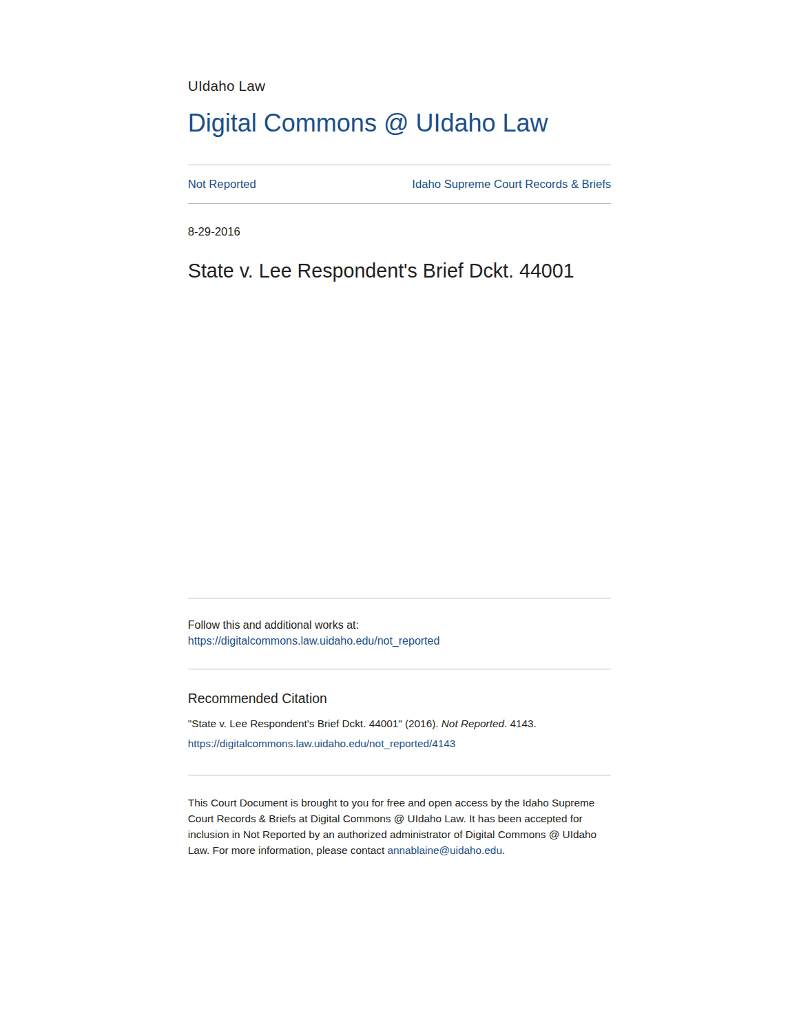UIdaho Law
Digital Commons @ UIdaho Law
Not Reported
Idaho Supreme Court Records & Briefs
8-29-2016
State v. Lee Respondent's Brief Dckt. 44001
Follow this and additional works at: https://digitalcommons.law.uidaho.edu/not_reported
Recommended Citation
"State v. Lee Respondent's Brief Dckt. 44001" (2016). Not Reported. 4143.
https://digitalcommons.law.uidaho.edu/not_reported/4143
This Court Document is brought to you for free and open access by the Idaho Supreme Court Records & Briefs at Digital Commons @ UIdaho Law. It has been accepted for inclusion in Not Reported by an authorized administrator of Digital Commons @ UIdaho Law. For more information, please contact annablaine@uidaho.edu.